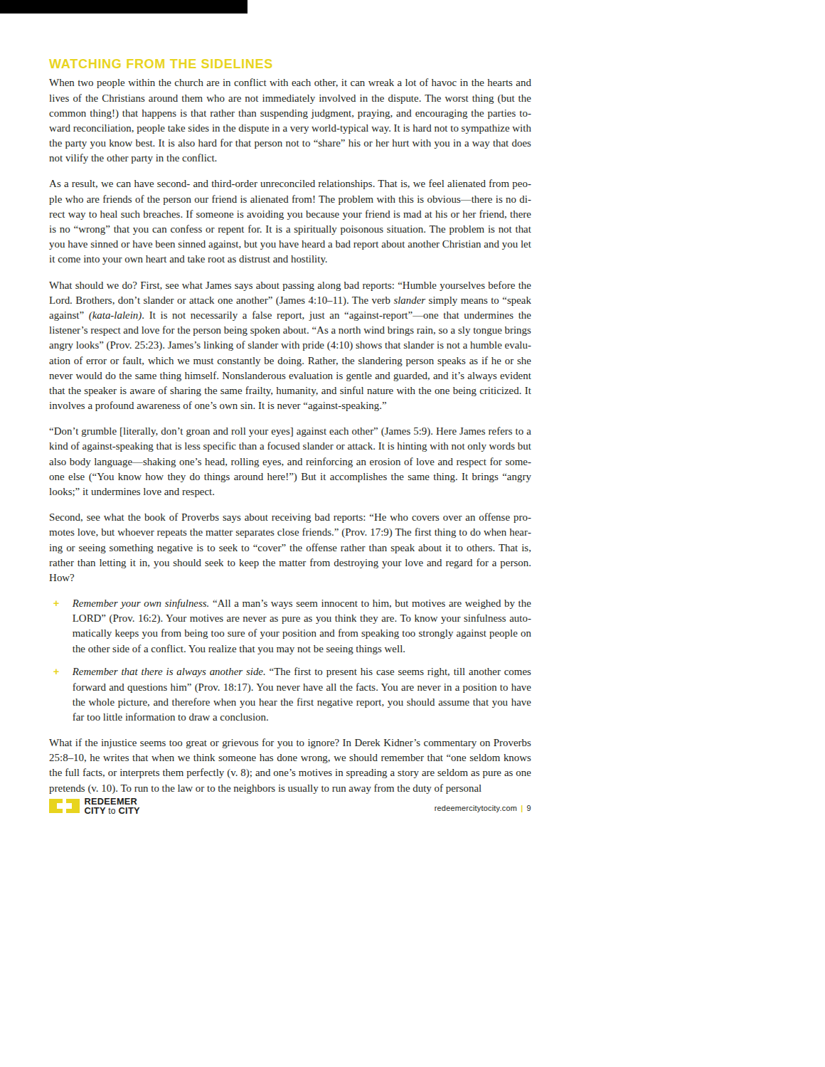Watching from the Sidelines
When two people within the church are in conflict with each other, it can wreak a lot of havoc in the hearts and lives of the Christians around them who are not immediately involved in the dispute. The worst thing (but the common thing!) that happens is that rather than suspending judgment, praying, and encouraging the parties toward reconciliation, people take sides in the dispute in a very world-typical way. It is hard not to sympathize with the party you know best. It is also hard for that person not to “share” his or her hurt with you in a way that does not vilify the other party in the conflict.
As a result, we can have second- and third-order unreconciled relationships. That is, we feel alienated from people who are friends of the person our friend is alienated from! The problem with this is obvious—there is no direct way to heal such breaches. If someone is avoiding you because your friend is mad at his or her friend, there is no “wrong” that you can confess or repent for. It is a spiritually poisonous situation. The problem is not that you have sinned or have been sinned against, but you have heard a bad report about another Christian and you let it come into your own heart and take root as distrust and hostility.
What should we do? First, see what James says about passing along bad reports: “Humble yourselves before the Lord. Brothers, don’t slander or attack one another” (James 4:10–11). The verb slander simply means to “speak against” (kata-lalein). It is not necessarily a false report, just an “against-report”—one that undermines the listener’s respect and love for the person being spoken about. “As a north wind brings rain, so a sly tongue brings angry looks” (Prov. 25:23). James’s linking of slander with pride (4:10) shows that slander is not a humble evaluation of error or fault, which we must constantly be doing. Rather, the slandering person speaks as if he or she never would do the same thing himself. Nonslanderous evaluation is gentle and guarded, and it’s always evident that the speaker is aware of sharing the same frailty, humanity, and sinful nature with the one being criticized. It involves a profound awareness of one’s own sin. It is never “against-speaking.”
“Don’t grumble [literally, don’t groan and roll your eyes] against each other” (James 5:9). Here James refers to a kind of against-speaking that is less specific than a focused slander or attack. It is hinting with not only words but also body language—shaking one’s head, rolling eyes, and reinforcing an erosion of love and respect for someone else (“You know how they do things around here!”) But it accomplishes the same thing. It brings “angry looks;” it undermines love and respect.
Second, see what the book of Proverbs says about receiving bad reports: “He who covers over an offense promotes love, but whoever repeats the matter separates close friends.” (Prov. 17:9) The first thing to do when hearing or seeing something negative is to seek to “cover” the offense rather than speak about it to others. That is, rather than letting it in, you should seek to keep the matter from destroying your love and regard for a person. How?
Remember your own sinfulness. “All a man’s ways seem innocent to him, but motives are weighed by the LORD” (Prov. 16:2). Your motives are never as pure as you think they are. To know your sinfulness automatically keeps you from being too sure of your position and from speaking too strongly against people on the other side of a conflict. You realize that you may not be seeing things well.
Remember that there is always another side. “The first to present his case seems right, till another comes forward and questions him” (Prov. 18:17). You never have all the facts. You are never in a position to have the whole picture, and therefore when you hear the first negative report, you should assume that you have far too little information to draw a conclusion.
What if the injustice seems too great or grievous for you to ignore? In Derek Kidner’s commentary on Proverbs 25:8–10, he writes that when we think someone has done wrong, we should remember that “one seldom knows the full facts, or interprets them perfectly (v. 8); and one’s motives in spreading a story are seldom as pure as one pretends (v. 10). To run to the law or to the neighbors is usually to run away from the duty of personal
Redeemer
City to City
redeemercitytocity.com | 9